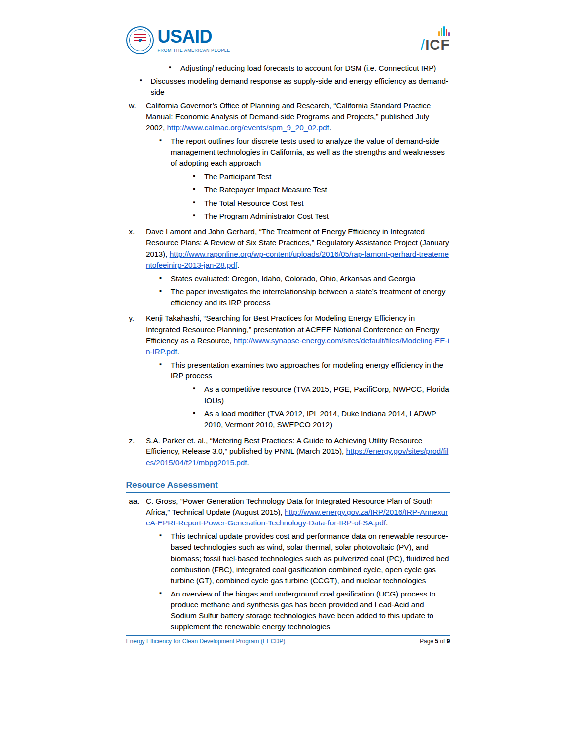USAID FROM THE AMERICAN PEOPLE
/ICF
Adjusting/ reducing load forecasts to account for DSM (i.e. Connecticut IRP)
Discusses modeling demand response as supply-side and energy efficiency as demand-side
w. California Governor’s Office of Planning and Research, “California Standard Practice Manual: Economic Analysis of Demand-side Programs and Projects,” published July 2002, http://www.calmac.org/events/spm_9_20_02.pdf.
The report outlines four discrete tests used to analyze the value of demand-side management technologies in California, as well as the strengths and weaknesses of adopting each approach
The Participant Test
The Ratepayer Impact Measure Test
The Total Resource Cost Test
The Program Administrator Cost Test
x. Dave Lamont and John Gerhard, “The Treatment of Energy Efficiency in Integrated Resource Plans: A Review of Six State Practices,” Regulatory Assistance Project (January 2013), http://www.raponline.org/wp-content/uploads/2016/05/rap-lamont-gerhard-treatementofeeinirp-2013-jan-28.pdf.
States evaluated: Oregon, Idaho, Colorado, Ohio, Arkansas and Georgia
The paper investigates the interrelationship between a state’s treatment of energy efficiency and its IRP process
y. Kenji Takahashi, “Searching for Best Practices for Modeling Energy Efficiency in Integrated Resource Planning,” presentation at ACEEE National Conference on Energy Efficiency as a Resource, http://www.synapse-energy.com/sites/default/files/Modeling-EE-in-IRP.pdf.
This presentation examines two approaches for modeling energy efficiency in the IRP process
As a competitive resource (TVA 2015, PGE, PacifiCorp, NWPCC, Florida IOUs)
As a load modifier (TVA 2012, IPL 2014, Duke Indiana 2014, LADWP 2010, Vermont 2010, SWEPCO 2012)
z. S.A. Parker et. al., “Metering Best Practices: A Guide to Achieving Utility Resource Efficiency, Release 3.0,” published by PNNL (March 2015), https://energy.gov/sites/prod/files/2015/04/f21/mbpg2015.pdf.
Resource Assessment
aa. C. Gross, “Power Generation Technology Data for Integrated Resource Plan of South Africa,” Technical Update (August 2015), http://www.energy.gov.za/IRP/2016/IRP-AnnexureA-EPRI-Report-Power-Generation-Technology-Data-for-IRP-of-SA.pdf.
This technical update provides cost and performance data on renewable resource-based technologies such as wind, solar thermal, solar photovoltaic (PV), and biomass; fossil fuel-based technologies such as pulverized coal (PC), fluidized bed combustion (FBC), integrated coal gasification combined cycle, open cycle gas turbine (GT), combined cycle gas turbine (CCGT), and nuclear technologies
An overview of the biogas and underground coal gasification (UCG) process to produce methane and synthesis gas has been provided and Lead-Acid and Sodium Sulfur battery storage technologies have been added to this update to supplement the renewable energy technologies
Energy Efficiency for Clean Development Program (EECDP)
Page 5 of 9